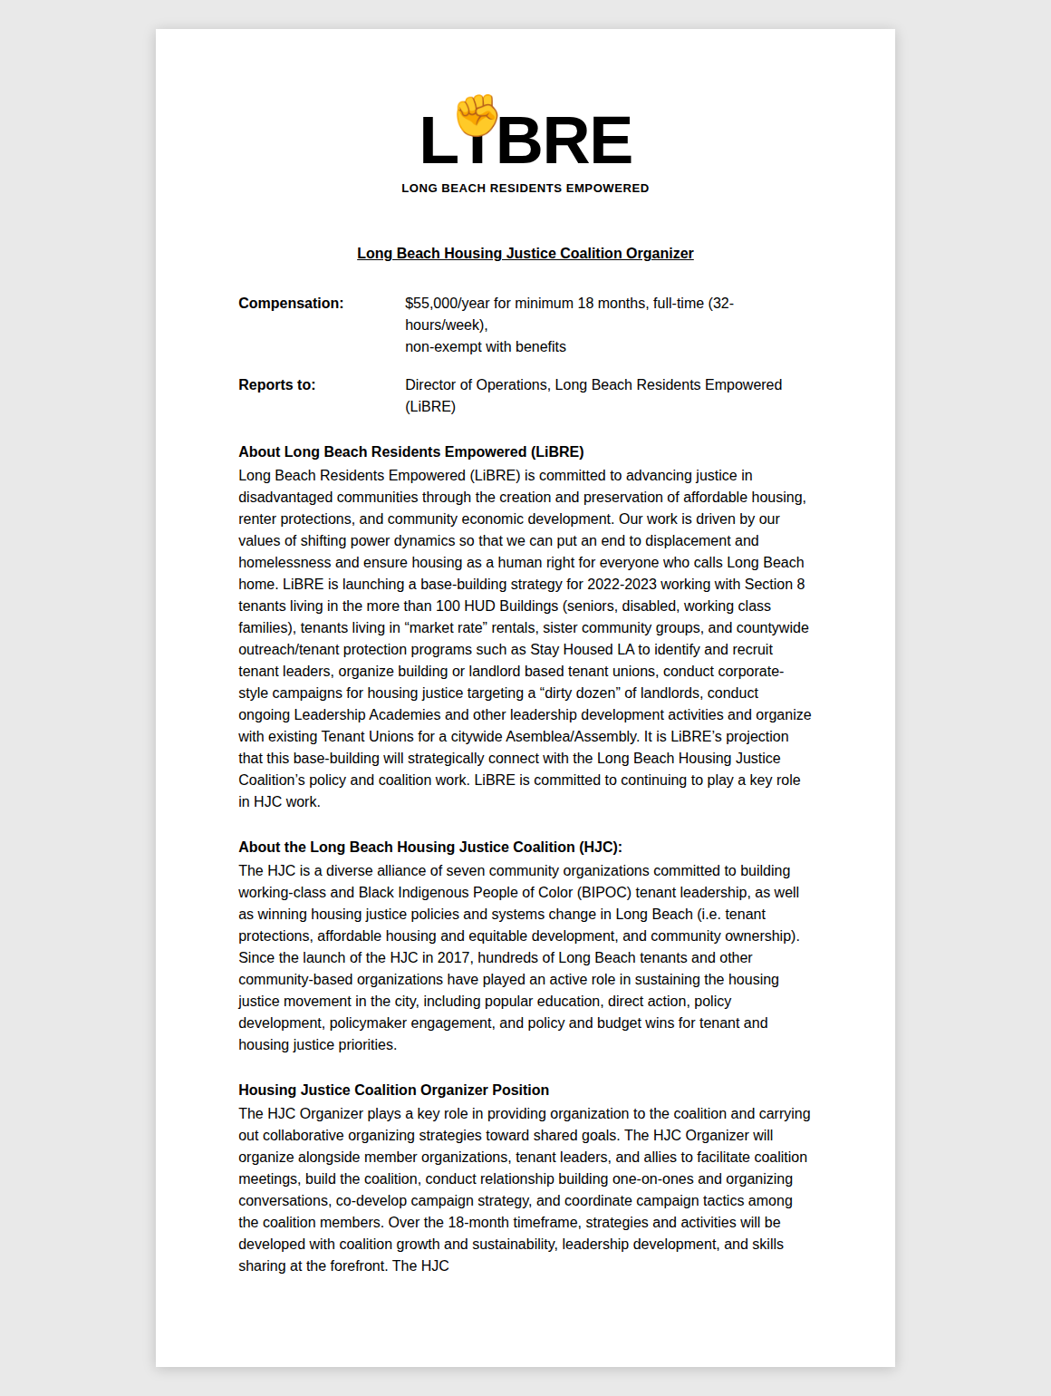LI✊BRE
LONG BEACH RESIDENTS EMPOWERED
Long Beach Housing Justice Coalition Organizer
Compensation:
$55,000/year for minimum 18 months, full-time (32-hours/week), non-exempt with benefits
Reports to:
Director of Operations, Long Beach Residents Empowered (LiBRE)
About Long Beach Residents Empowered (LiBRE)
Long Beach Residents Empowered (LiBRE) is committed to advancing justice in disadvantaged communities through the creation and preservation of affordable housing, renter protections, and community economic development. Our work is driven by our values of shifting power dynamics so that we can put an end to displacement and homelessness and ensure housing as a human right for everyone who calls Long Beach home. LiBRE is launching a base-building strategy for 2022-2023 working with Section 8 tenants living in the more than 100 HUD Buildings (seniors, disabled, working class families), tenants living in “market rate” rentals, sister community groups, and countywide outreach/tenant protection programs such as Stay Housed LA to identify and recruit tenant leaders, organize building or landlord based tenant unions, conduct corporate-style campaigns for housing justice targeting a “dirty dozen” of landlords, conduct ongoing Leadership Academies and other leadership development activities and organize with existing Tenant Unions for a citywide Asemblea/Assembly. It is LiBRE’s projection that this base-building will strategically connect with the Long Beach Housing Justice Coalition’s policy and coalition work. LiBRE is committed to continuing to play a key role in HJC work.
About the Long Beach Housing Justice Coalition (HJC):
The HJC is a diverse alliance of seven community organizations committed to building working-class and Black Indigenous People of Color (BIPOC) tenant leadership, as well as winning housing justice policies and systems change in Long Beach (i.e. tenant protections, affordable housing and equitable development, and community ownership). Since the launch of the HJC in 2017, hundreds of Long Beach tenants and other community-based organizations have played an active role in sustaining the housing justice movement in the city, including popular education, direct action, policy development, policymaker engagement, and policy and budget wins for tenant and housing justice priorities.
Housing Justice Coalition Organizer Position
The HJC Organizer plays a key role in providing organization to the coalition and carrying out collaborative organizing strategies toward shared goals. The HJC Organizer will organize alongside member organizations, tenant leaders, and allies to facilitate coalition meetings, build the coalition, conduct relationship building one-on-ones and organizing conversations, co-develop campaign strategy, and coordinate campaign tactics among the coalition members. Over the 18-month timeframe, strategies and activities will be developed with coalition growth and sustainability, leadership development, and skills sharing at the forefront. The HJC